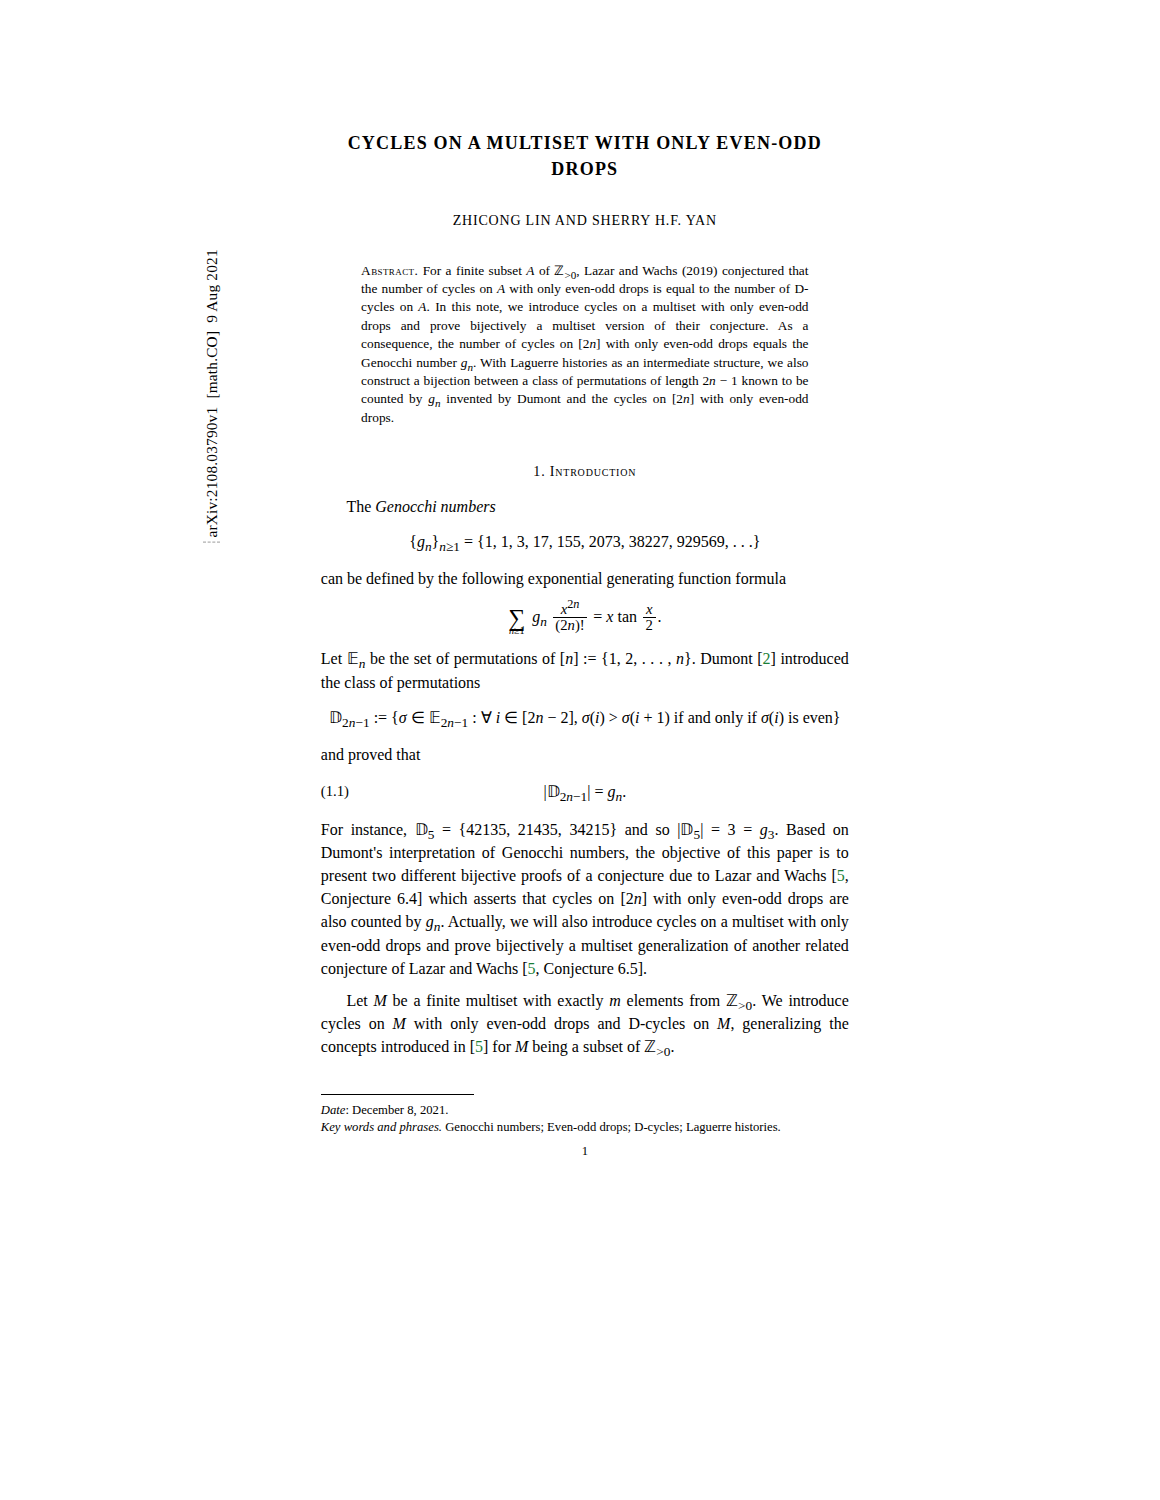arXiv:2108.03790v1 [math.CO] 9 Aug 2021
CYCLES ON A MULTISET WITH ONLY EVEN-ODD DROPS
ZHICONG LIN AND SHERRY H.F. YAN
Abstract. For a finite subset A of ℤ>0, Lazar and Wachs (2019) conjectured that the number of cycles on A with only even-odd drops is equal to the number of D-cycles on A. In this note, we introduce cycles on a multiset with only even-odd drops and prove bijectively a multiset version of their conjecture. As a consequence, the number of cycles on [2n] with only even-odd drops equals the Genocchi number gn. With Laguerre histories as an intermediate structure, we also construct a bijection between a class of permutations of length 2n − 1 known to be counted by gn invented by Dumont and the cycles on [2n] with only even-odd drops.
1. Introduction
The Genocchi numbers
{gn}n≥1 = {1, 1, 3, 17, 155, 2073, 38227, 929569, . . .}
can be defined by the following exponential generating function formula
∑n≥1 gn x2n(2n)! = x tan x 2.
Let 𝔼n be the set of permutations of [n] := {1, 2, . . . , n}. Dumont [2] introduced the class of permutations
𝔻2n−1 := {σ ∈ 𝔼2n−1 : ∀ i ∈ [2n − 2], σ(i) > σ(i + 1) if and only if σ(i) is even}
and proved that
(1.1) |𝔻2n−1| = gn.
For instance, 𝔻5 = {42135, 21435, 34215} and so |𝔻5| = 3 = g3. Based on Dumont's interpretation of Genocchi numbers, the objective of this paper is to present two different bijective proofs of a conjecture due to Lazar and Wachs [5, Conjecture 6.4] which asserts that cycles on [2n] with only even-odd drops are also counted by gn. Actually, we will also introduce cycles on a multiset with only even-odd drops and prove bijectively a multiset generalization of another related conjecture of Lazar and Wachs [5, Conjecture 6.5].
Let M be a finite multiset with exactly m elements from ℤ>0. We introduce cycles on M with only even-odd drops and D-cycles on M, generalizing the concepts introduced in [5] for M being a subset of ℤ>0.
Date: December 8, 2021.
Key words and phrases. Genocchi numbers; Even-odd drops; D-cycles; Laguerre histories.
1